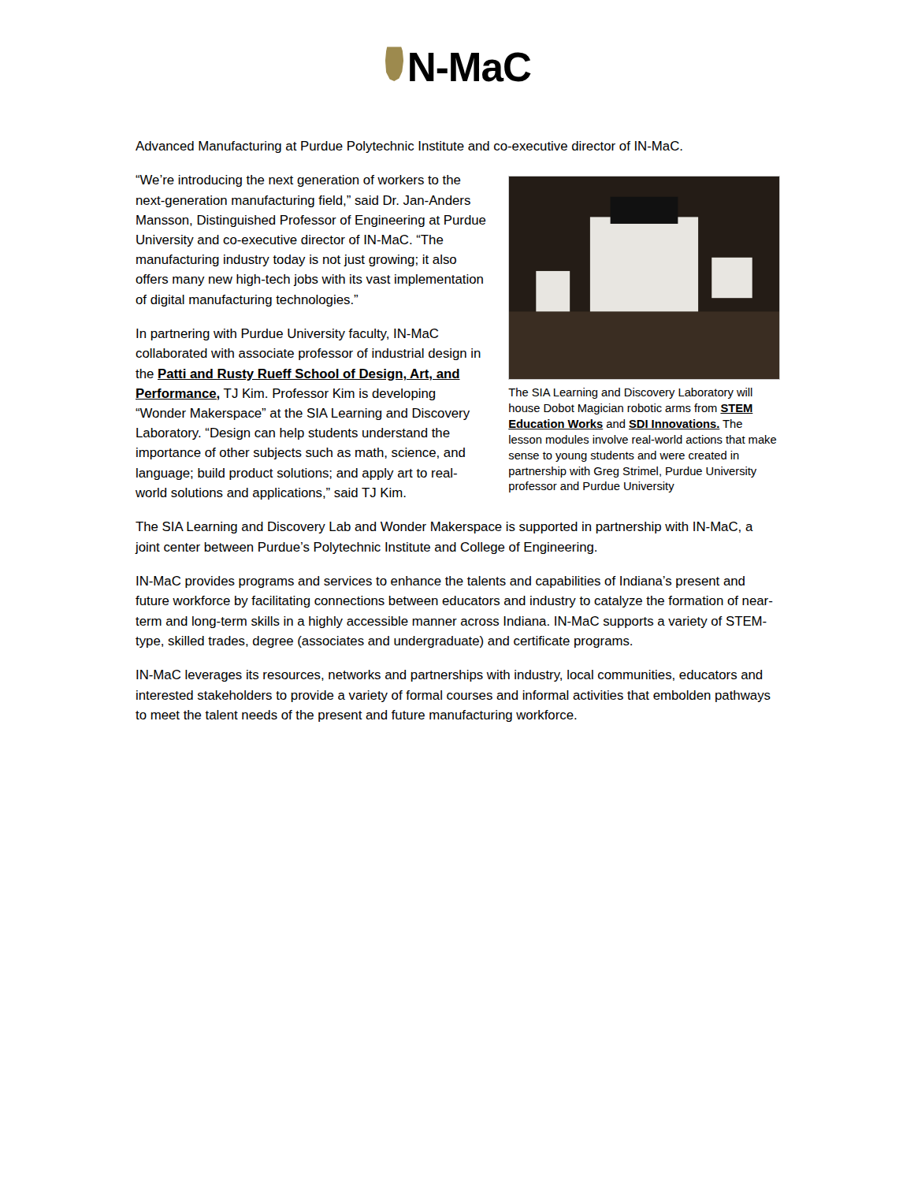N-MaC
Advanced Manufacturing at Purdue Polytechnic Institute and co-executive director of IN-MaC.
The SIA Learning and Discovery Laboratory will house Dobot Magician robotic arms from STEM Education Works and SDI Innovations. The lesson modules involve real-world actions that make sense to young students and were created in partnership with Greg Strimel, Purdue University professor and Purdue University
“We’re introducing the next generation of workers to the next-generation manufacturing field,” said Dr. Jan-Anders Mansson, Distinguished Professor of Engineering at Purdue University and co-executive director of IN-MaC. “The manufacturing industry today is not just growing; it also offers many new high-tech jobs with its vast implementation of digital manufacturing technologies.”
In partnering with Purdue University faculty, IN-MaC collaborated with associate professor of industrial design in the Patti and Rusty Rueff School of Design, Art, and Performance, TJ Kim. Professor Kim is developing “Wonder Makerspace” at the SIA Learning and Discovery Laboratory. “Design can help students understand the importance of other subjects such as math, science, and language; build product solutions; and apply art to real-world solutions and applications,” said TJ Kim.
The SIA Learning and Discovery Lab and Wonder Makerspace is supported in partnership with IN-MaC, a joint center between Purdue’s Polytechnic Institute and College of Engineering.
IN-MaC provides programs and services to enhance the talents and capabilities of Indiana’s present and future workforce by facilitating connections between educators and industry to catalyze the formation of near-term and long-term skills in a highly accessible manner across Indiana. IN-MaC supports a variety of STEM-type, skilled trades, degree (associates and undergraduate) and certificate programs.
IN-MaC leverages its resources, networks and partnerships with industry, local communities, educators and interested stakeholders to provide a variety of formal courses and informal activities that embolden pathways to meet the talent needs of the present and future manufacturing workforce.